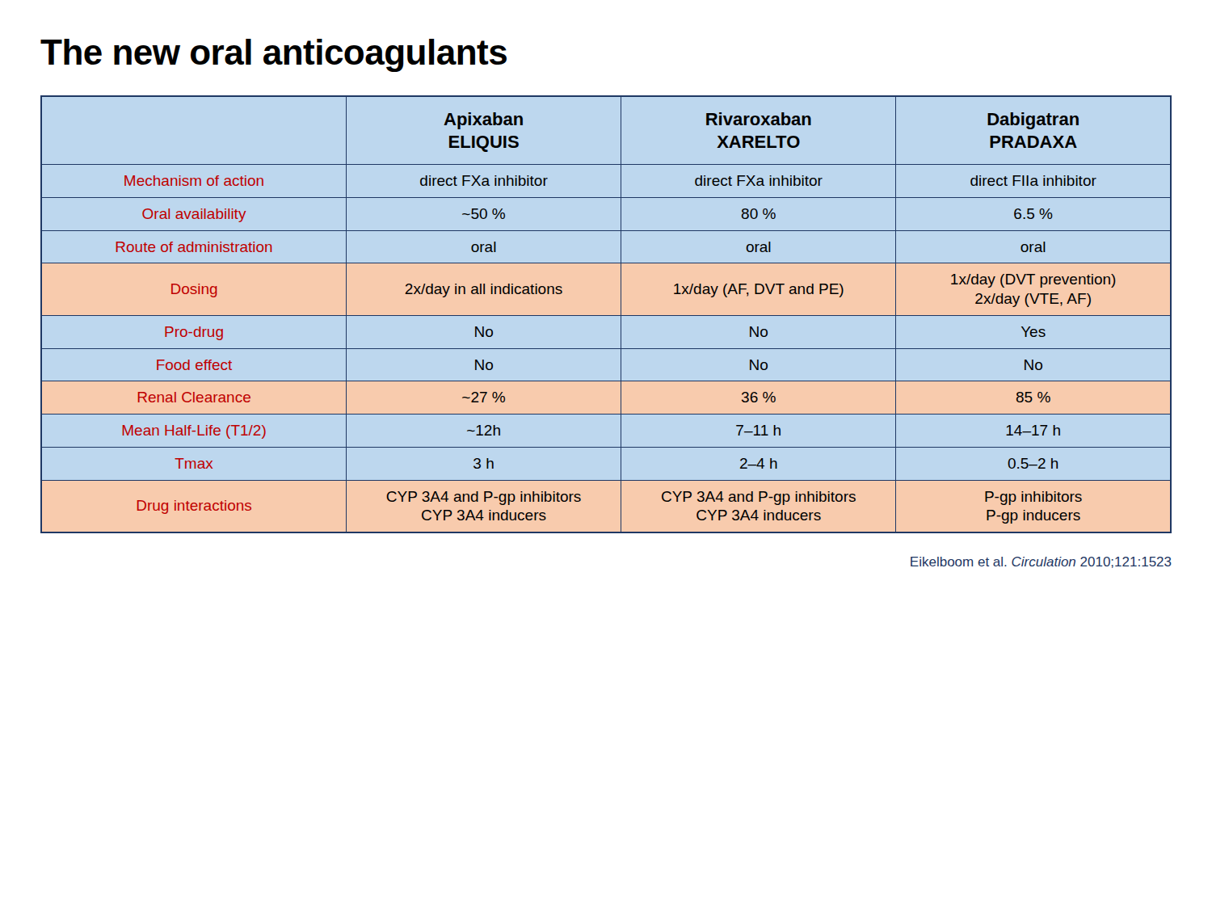The new oral anticoagulants
| | Apixaban ELIQUIS | Rivaroxaban XARELTO | Dabigatran PRADAXA |
| --- | --- | --- | --- |
| Mechanism of action | direct FXa inhibitor | direct FXa inhibitor | direct FIIa inhibitor |
| Oral availability | ~50 % | 80 % | 6.5 % |
| Route of administration | oral | oral | oral |
| Dosing | 2x/day in all indications | 1x/day (AF, DVT and PE) | 1x/day (DVT prevention) 2x/day (VTE, AF) |
| Pro-drug | No | No | Yes |
| Food effect | No | No | No |
| Renal Clearance | ~27 % | 36 % | 85 % |
| Mean Half-Life (T1/2) | ~12h | 7–11 h | 14–17 h |
| Tmax | 3 h | 2–4 h | 0.5–2 h |
| Drug interactions | CYP 3A4 and P-gp inhibitors CYP 3A4 inducers | CYP 3A4 and P-gp inhibitors CYP 3A4 inducers | P-gp inhibitors P-gp inducers |
Eikelboom et al. Circulation 2010;121:1523